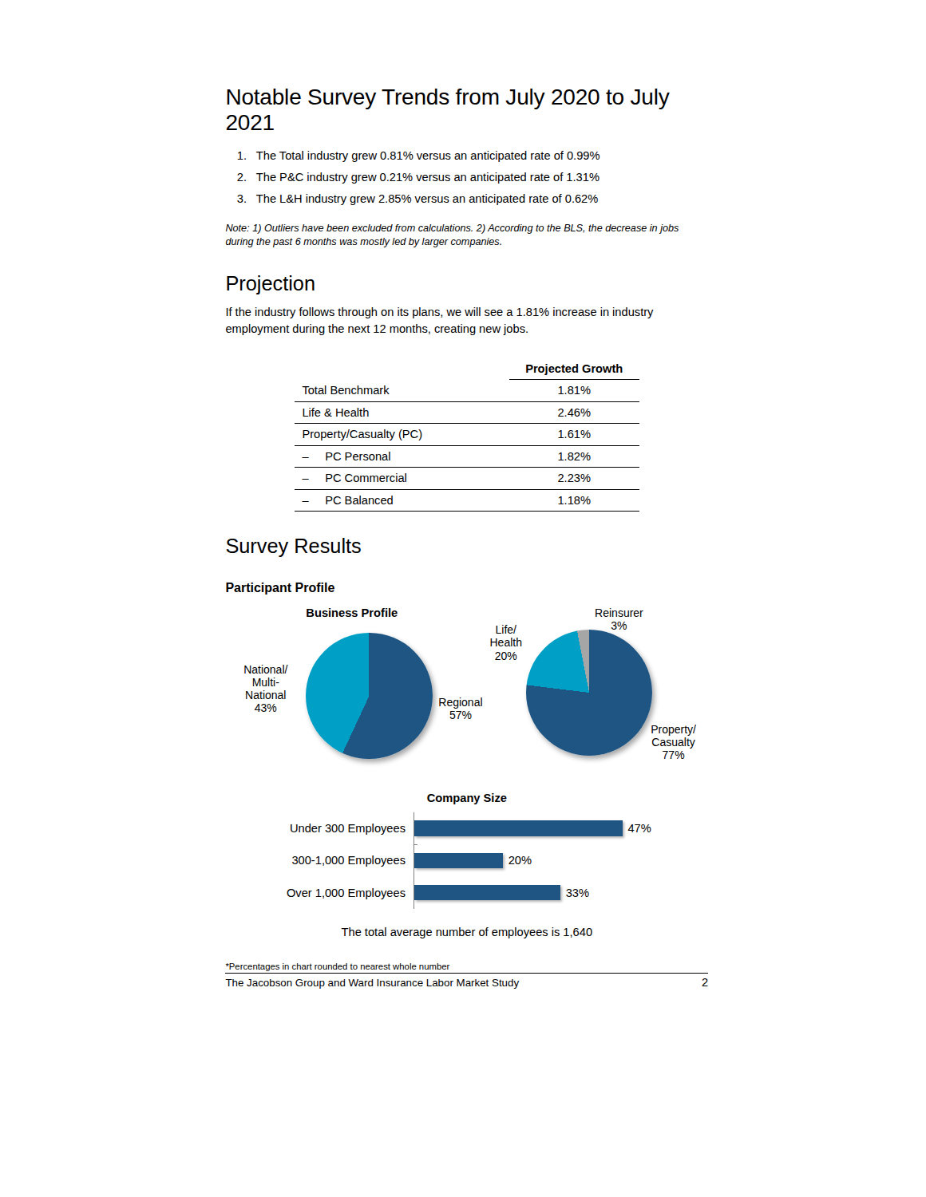Notable Survey Trends from July 2020 to July 2021
The Total industry grew 0.81% versus an anticipated rate of 0.99%
The P&C industry grew 0.21% versus an anticipated rate of 1.31%
The L&H industry grew 2.85% versus an anticipated rate of 0.62%
Note: 1) Outliers have been excluded from calculations. 2) According to the BLS, the decrease in jobs during the past 6 months was mostly led by larger companies.
Projection
If the industry follows through on its plans, we will see a 1.81% increase in industry employment during the next 12 months, creating new jobs.
| | Projected Growth |
| --- | --- |
| Total Benchmark | 1.81% |
| Life & Health | 2.46% |
| Property/Casualty (PC) | 1.61% |
| – PC Personal | 1.82% |
| – PC Commercial | 2.23% |
| – PC Balanced | 1.18% |
Survey Results
Participant Profile
Business Profile
National/
Multi-
National
43%
Regional
57%
Reinsurer
3%
Life/
Health
20%
Property/
Casualty
77%
Company Size
Under 300 Employees
47%
300-1,000 Employees
20%
Over 1,000 Employees
33%
The total average number of employees is 1,640
*Percentages in chart rounded to nearest whole number
The Jacobson Group and Ward Insurance Labor Market Study 2